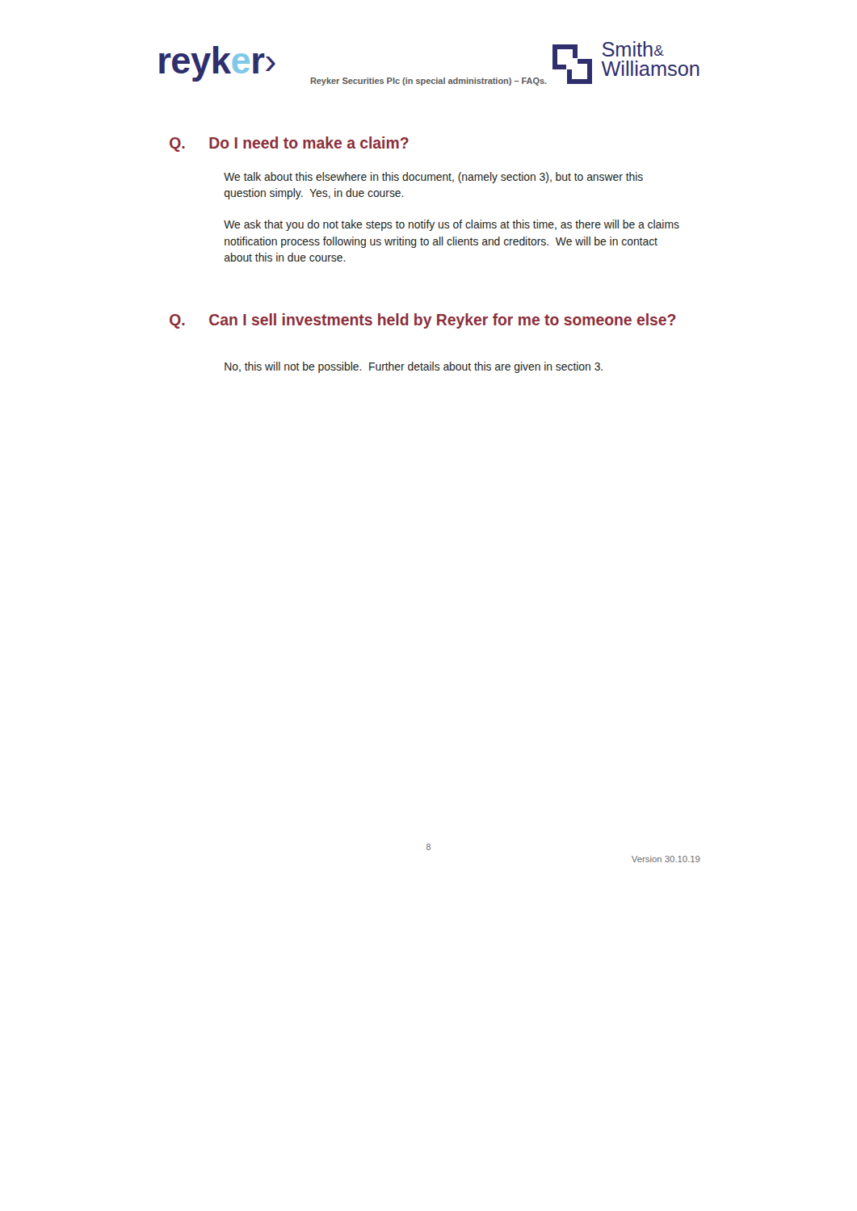reyker›
Reyker Securities Plc (in special administration) – FAQs.
Smith&
Williamson
Q. Do I need to make a claim?
We talk about this elsewhere in this document, (namely section 3), but to answer this question simply. Yes, in due course.
We ask that you do not take steps to notify us of claims at this time, as there will be a claims notification process following us writing to all clients and creditors. We will be in contact about this in due course.
Q. Can I sell investments held by Reyker for me to someone else?
No, this will not be possible. Further details about this are given in section 3.
8
Version 30.10.19